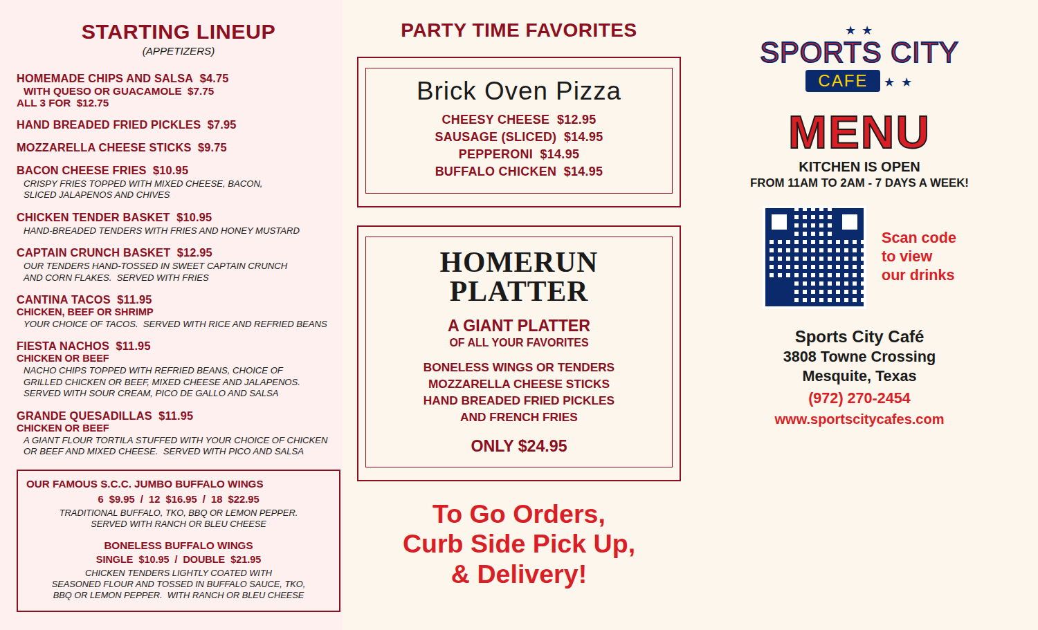STARTING LINEUP
(APPETIZERS)
HOMEMADE CHIPS AND SALSA $4.75 WITH QUESO OR GUACAMOLE $7.75 ALL 3 FOR $12.75
HAND BREADED FRIED PICKLES $7.95
MOZZARELLA CHEESE STICKS $9.75
BACON CHEESE FRIES $10.95
CRISPY FRIES TOPPED WITH MIXED CHEESE, BACON,
SLICED JALAPENOS AND CHIVES
CHICKEN TENDER BASKET $10.95
HAND-BREADED TENDERS WITH FRIES AND HONEY MUSTARD
CAPTAIN CRUNCH BASKET $12.95
OUR TENDERS HAND-TOSSED IN SWEET CAPTAIN CRUNCH
AND CORN FLAKES. SERVED WITH FRIES
CANTINA TACOS $11.95 CHICKEN, BEEF OR SHRIMP
YOUR CHOICE OF TACOS. SERVED WITH RICE AND REFRIED BEANS
FIESTA NACHOS $11.95 CHICKEN OR BEEF
NACHO CHIPS TOPPED WITH REFRIED BEANS, CHOICE OF
GRILLED CHICKEN OR BEEF, MIXED CHEESE AND JALAPENOS.
SERVED WITH SOUR CREAM, PICO DE GALLO AND SALSA
GRANDE QUESADILLAS $11.95 CHICKEN OR BEEF
A GIANT FLOUR TORTILA STUFFED WITH YOUR CHOICE OF CHICKEN
OR BEEF AND MIXED CHEESE. SERVED WITH PICO AND SALSA
OUR FAMOUS S.C.C. JUMBO BUFFALO WINGS
6 $9.95 / 12 $16.95 / 18 $22.95
TRADITIONAL BUFFALO, TKO, BBQ OR LEMON PEPPER.
SERVED WITH RANCH OR BLEU CHEESE
BONELESS BUFFALO WINGS
SINGLE $10.95 / DOUBLE $21.95
CHICKEN TENDERS LIGHTLY COATED WITH
SEASONED FLOUR AND TOSSED IN BUFFALO SAUCE, TKO,
BBQ OR LEMON PEPPER. WITH RANCH OR BLEU CHEESE
PARTY TIME FAVORITES
Brick Oven Pizza
CHEESY CHEESE $12.95
SAUSAGE (SLICED) $14.95
PEPPERONI $14.95
BUFFALO CHICKEN $14.95
HOMERUN
PLATTER
A GIANT PLATTER
OF ALL YOUR FAVORITES
BONELESS WINGS OR TENDERS
MOZZARELLA CHEESE STICKS
HAND BREADED FRIED PICKLES
AND FRENCH FRIES
ONLY $24.95
To Go Orders,
Curb Side Pick Up,
& Delivery!
★ ★ SPORTS CITY CAFE ★ ★
MENU
KITCHEN IS OPEN
FROM 11AM TO 2AM - 7 DAYS A WEEK!
Scan code
to view
our drinks
Sports City Café
3808 Towne Crossing
Mesquite, Texas
(972) 270-2454
www.sportscitycafes.com